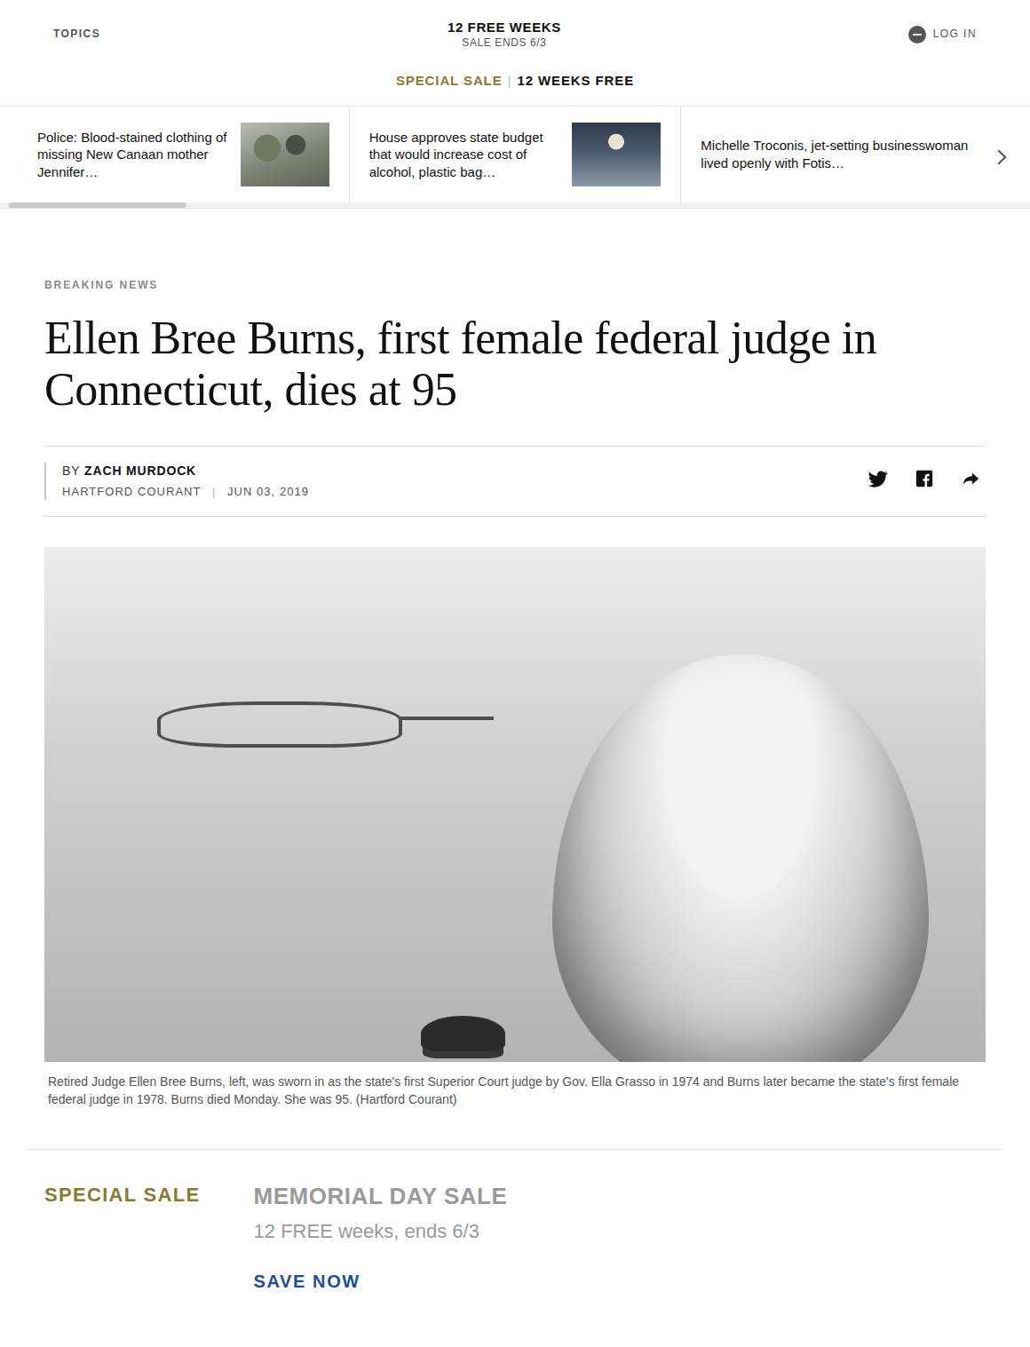TOPICS
12 FREE WEEKS
SALE ENDS 6/3
LOG IN
SPECIAL SALE|12 WEEKS FREE
Police: Blood-stained clothing of missing New Canaan mother Jennifer…
House approves state budget that would increase cost of alcohol, plastic bag…
Michelle Troconis, jet-setting businesswoman lived openly with Fotis…
BREAKING NEWS
Ellen Bree Burns, first female federal judge in Connecticut, dies at 95
By ZACH MURDOCK
HARTFORD COURANT | JUN 03, 2019
Retired Judge Ellen Bree Burns, left, was sworn in as the state's first Superior Court judge by Gov. Ella Grasso in 1974 and Burns later became the state's first female federal judge in 1978. Burns died Monday. She was 95. (Hartford Courant)
SPECIAL SALE
MEMORIAL DAY SALE
12 FREE weeks, ends 6/3
SAVE NOW